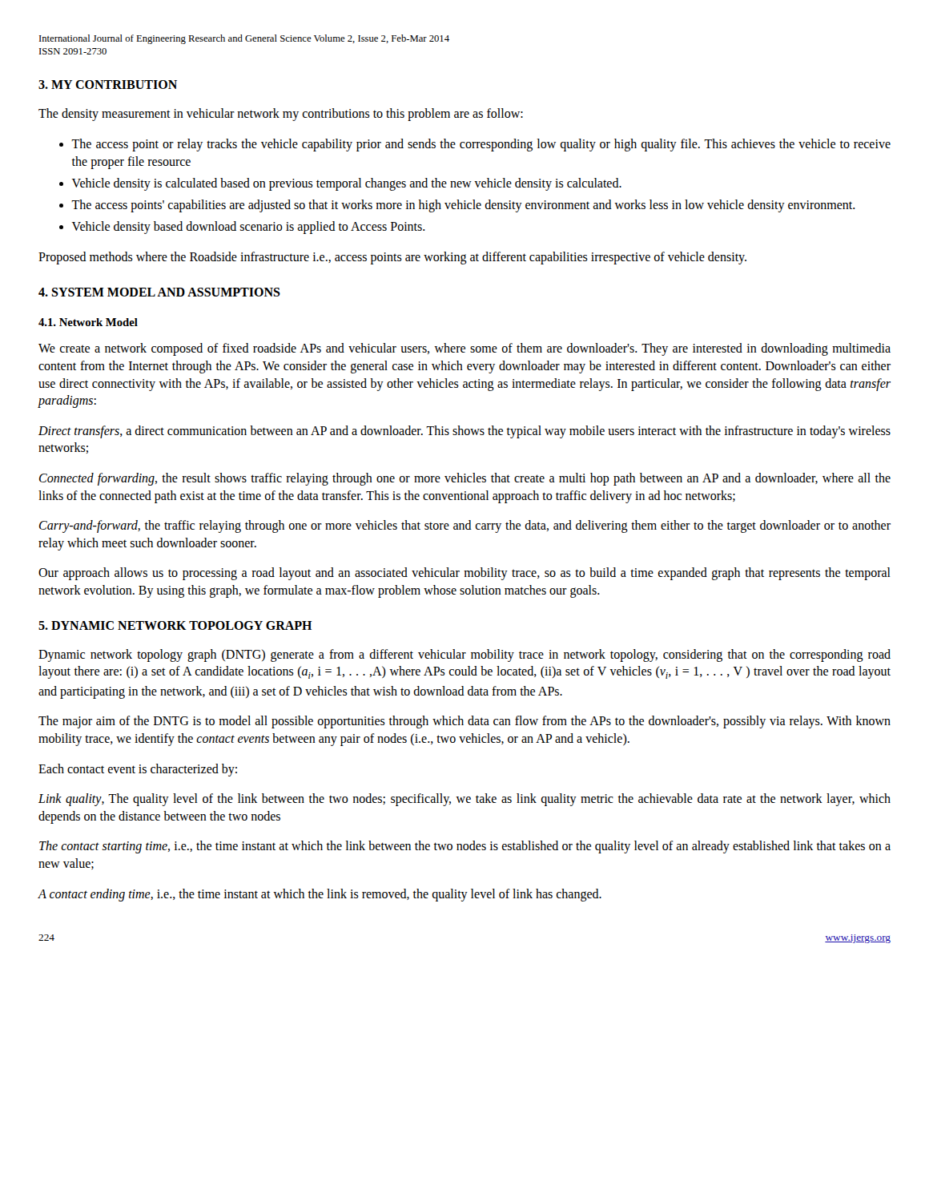International Journal of Engineering Research and General Science Volume 2, Issue 2, Feb-Mar 2014
ISSN 2091-2730
3. MY CONTRIBUTION
The density measurement in vehicular network my contributions to this problem are as follow:
The access point or relay tracks the vehicle capability prior and sends the corresponding low quality or high quality file. This achieves the vehicle to receive the proper file resource
Vehicle density is calculated based on previous temporal changes and the new vehicle density is calculated.
The access points' capabilities are adjusted so that it works more in high vehicle density environment and works less in low vehicle density environment.
Vehicle density based download scenario is applied to Access Points.
Proposed methods where the Roadside infrastructure i.e., access points are working at different capabilities irrespective of vehicle density.
4. SYSTEM MODEL AND ASSUMPTIONS
4.1. Network Model
We create a network composed of fixed roadside APs and vehicular users, where some of them are downloader's. They are interested in downloading multimedia content from the Internet through the APs. We consider the general case in which every downloader may be interested in different content. Downloader's can either use direct connectivity with the APs, if available, or be assisted by other vehicles acting as intermediate relays. In particular, we consider the following data transfer paradigms:
Direct transfers, a direct communication between an AP and a downloader. This shows the typical way mobile users interact with the infrastructure in today's wireless networks;
Connected forwarding, the result shows traffic relaying through one or more vehicles that create a multi hop path between an AP and a downloader, where all the links of the connected path exist at the time of the data transfer. This is the conventional approach to traffic delivery in ad hoc networks;
Carry-and-forward, the traffic relaying through one or more vehicles that store and carry the data, and delivering them either to the target downloader or to another relay which meet such downloader sooner.
Our approach allows us to processing a road layout and an associated vehicular mobility trace, so as to build a time expanded graph that represents the temporal network evolution. By using this graph, we formulate a max-flow problem whose solution matches our goals.
5. DYNAMIC NETWORK TOPOLOGY GRAPH
Dynamic network topology graph (DNTG) generate a from a different vehicular mobility trace in network topology, considering that on the corresponding road layout there are: (i) a set of A candidate locations (ai, i = 1, . . . ,A) where APs could be located, (ii)a set of V vehicles (vi, i = 1, . . . , V ) travel over the road layout and participating in the network, and (iii) a set of D vehicles that wish to download data from the APs.
The major aim of the DNTG is to model all possible opportunities through which data can flow from the APs to the downloader's, possibly via relays. With known mobility trace, we identify the contact events between any pair of nodes (i.e., two vehicles, or an AP and a vehicle).
Each contact event is characterized by:
Link quality, The quality level of the link between the two nodes; specifically, we take as link quality metric the achievable data rate at the network layer, which depends on the distance between the two nodes
The contact starting time, i.e., the time instant at which the link between the two nodes is established or the quality level of an already established link that takes on a new value;
A contact ending time, i.e., the time instant at which the link is removed, the quality level of link has changed.
224 www.ijergs.org